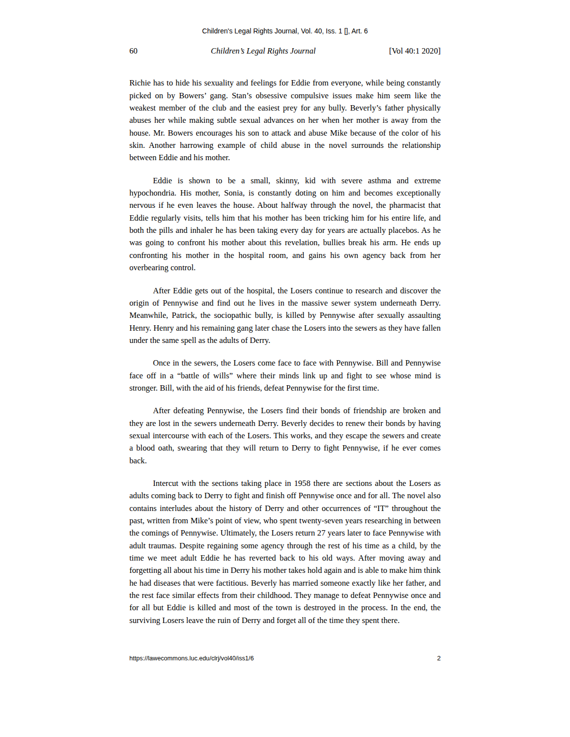Children's Legal Rights Journal, Vol. 40, Iss. 1 [], Art. 6
60 Children’s Legal Rights Journal [Vol 40:1 2020]
Richie has to hide his sexuality and feelings for Eddie from everyone, while being constantly picked on by Bowers’ gang. Stan’s obsessive compulsive issues make him seem like the weakest member of the club and the easiest prey for any bully. Beverly’s father physically abuses her while making subtle sexual advances on her when her mother is away from the house. Mr. Bowers encourages his son to attack and abuse Mike because of the color of his skin. Another harrowing example of child abuse in the novel surrounds the relationship between Eddie and his mother.
Eddie is shown to be a small, skinny, kid with severe asthma and extreme hypochondria. His mother, Sonia, is constantly doting on him and becomes exceptionally nervous if he even leaves the house. About halfway through the novel, the pharmacist that Eddie regularly visits, tells him that his mother has been tricking him for his entire life, and both the pills and inhaler he has been taking every day for years are actually placebos. As he was going to confront his mother about this revelation, bullies break his arm. He ends up confronting his mother in the hospital room, and gains his own agency back from her overbearing control.
After Eddie gets out of the hospital, the Losers continue to research and discover the origin of Pennywise and find out he lives in the massive sewer system underneath Derry. Meanwhile, Patrick, the sociopathic bully, is killed by Pennywise after sexually assaulting Henry. Henry and his remaining gang later chase the Losers into the sewers as they have fallen under the same spell as the adults of Derry.
Once in the sewers, the Losers come face to face with Pennywise. Bill and Pennywise face off in a “battle of wills” where their minds link up and fight to see whose mind is stronger. Bill, with the aid of his friends, defeat Pennywise for the first time.
After defeating Pennywise, the Losers find their bonds of friendship are broken and they are lost in the sewers underneath Derry. Beverly decides to renew their bonds by having sexual intercourse with each of the Losers. This works, and they escape the sewers and create a blood oath, swearing that they will return to Derry to fight Pennywise, if he ever comes back.
Intercut with the sections taking place in 1958 there are sections about the Losers as adults coming back to Derry to fight and finish off Pennywise once and for all. The novel also contains interludes about the history of Derry and other occurrences of “IT” throughout the past, written from Mike’s point of view, who spent twenty-seven years researching in between the comings of Pennywise. Ultimately, the Losers return 27 years later to face Pennywise with adult traumas. Despite regaining some agency through the rest of his time as a child, by the time we meet adult Eddie he has reverted back to his old ways. After moving away and forgetting all about his time in Derry his mother takes hold again and is able to make him think he had diseases that were factitious. Beverly has married someone exactly like her father, and the rest face similar effects from their childhood. They manage to defeat Pennywise once and for all but Eddie is killed and most of the town is destroyed in the process. In the end, the surviving Losers leave the ruin of Derry and forget all of the time they spent there.
https://lawecommons.luc.edu/clrj/vol40/iss1/6 2